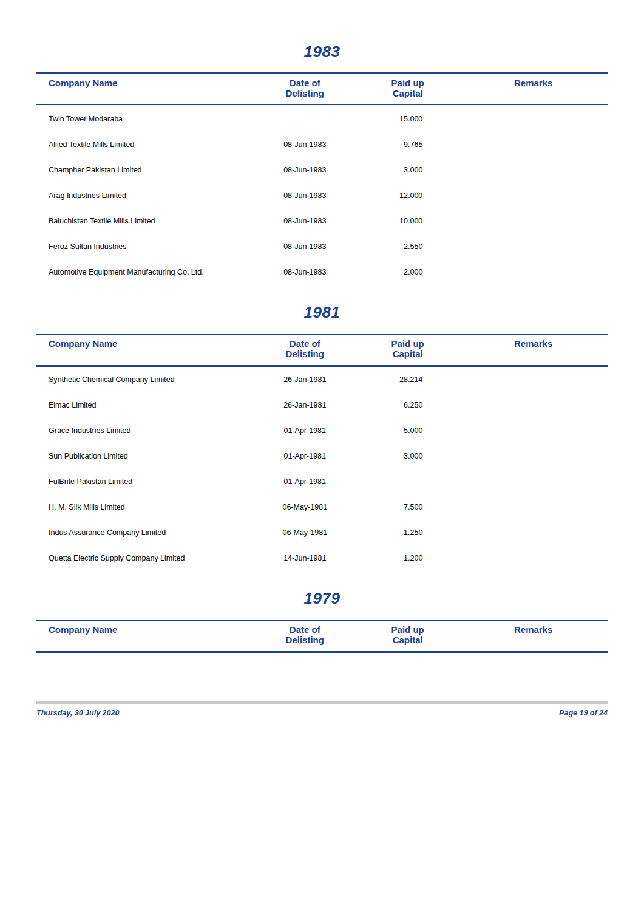1983
| Company Name | Date of Delisting | Paid up Capital | Remarks |
| --- | --- | --- | --- |
| Twin Tower Modaraba | | 15.000 | |
| Allied Textile Mills Limited | 08-Jun-1983 | 9.765 | |
| Champher Pakistan Limited | 08-Jun-1983 | 3.000 | |
| Arag Industries Limited | 08-Jun-1983 | 12.000 | |
| Baluchistan Textile Mills Limited | 08-Jun-1983 | 10.000 | |
| Feroz Sultan Industries | 08-Jun-1983 | 2.550 | |
| Automotive Equipment Manufacturing Co. Ltd. | 08-Jun-1983 | 2.000 | |
1981
| Company Name | Date of Delisting | Paid up Capital | Remarks |
| --- | --- | --- | --- |
| Synthetic Chemical Company Limited | 26-Jan-1981 | 28.214 | |
| Elmac Limited | 26-Jan-1981 | 6.250 | |
| Grace Industries Limited | 01-Apr-1981 | 5.000 | |
| Sun Publication Limited | 01-Apr-1981 | 3.000 | |
| FulBrite Pakistan Limited | 01-Apr-1981 | | |
| H. M. Silk Mills Limited | 06-May-1981 | 7.500 | |
| Indus Assurance Company Limited | 06-May-1981 | 1.250 | |
| Quetta Electric Supply Company Limited | 14-Jun-1981 | 1.200 | |
1979
| Company Name | Date of Delisting | Paid up Capital | Remarks |
| --- | --- | --- | --- |
Thursday, 30 July 2020 Page 19 of 24